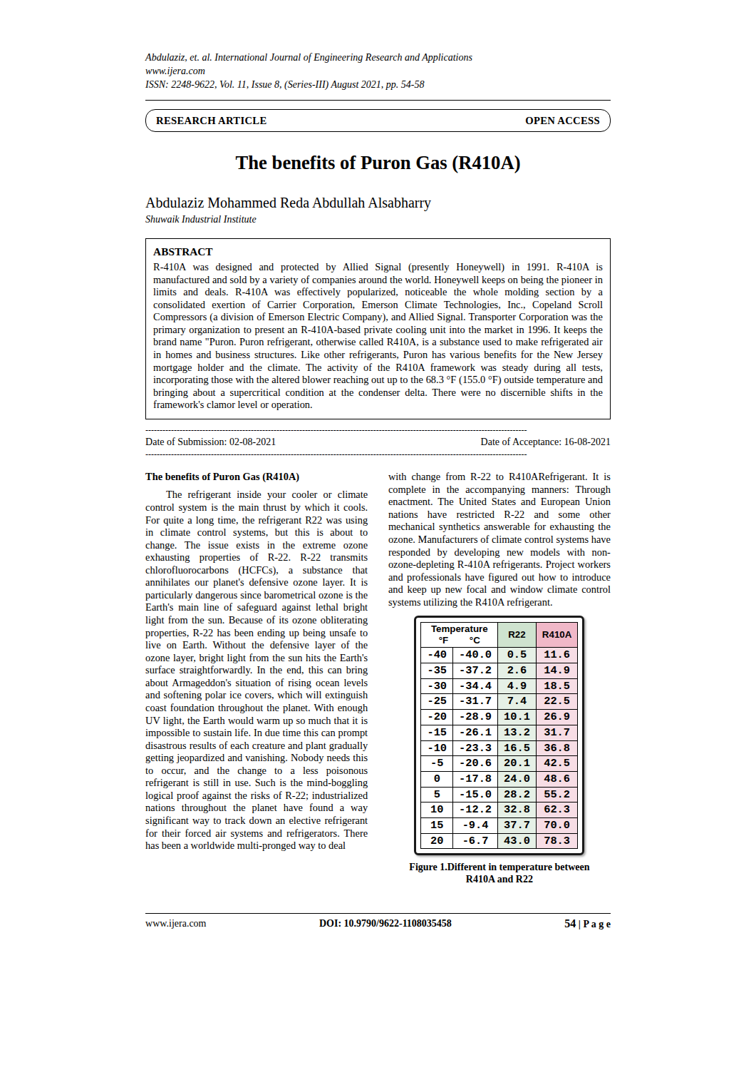Abdulaziz, et. al. International Journal of Engineering Research and Applications
www.ijera.com
ISSN: 2248-9622, Vol. 11, Issue 8, (Series-III) August 2021, pp. 54-58
RESEARCH ARTICLE OPEN ACCESS
The benefits of Puron Gas (R410A)
Abdulaziz Mohammed Reda Abdullah Alsabharry
Shuwaik Industrial Institute
ABSTRACT
R-410A was designed and protected by Allied Signal (presently Honeywell) in 1991. R-410A is manufactured and sold by a variety of companies around the world. Honeywell keeps on being the pioneer in limits and deals. R-410A was effectively popularized, noticeable the whole molding section by a consolidated exertion of Carrier Corporation, Emerson Climate Technologies, Inc., Copeland Scroll Compressors (a division of Emerson Electric Company), and Allied Signal. Transporter Corporation was the primary organization to present an R-410A-based private cooling unit into the market in 1996. It keeps the brand name "Puron. Puron refrigerant, otherwise called R410A, is a substance used to make refrigerated air in homes and business structures. Like other refrigerants, Puron has various benefits for the New Jersey mortgage holder and the climate. The activity of the R410A framework was steady during all tests, incorporating those with the altered blower reaching out up to the 68.3 °F (155.0 °F) outside temperature and bringing about a supercritical condition at the condenser delta. There were no discernible shifts in the framework's clamor level or operation.
--------------------------------------------------------------------------------------------------------------------------------------
Date of Submission: 02-08-2021 Date of Acceptance: 16-08-2021
--------------------------------------------------------------------------------------------------------------------------------------
The benefits of Puron Gas (R410A)
The refrigerant inside your cooler or climate control system is the main thrust by which it cools. For quite a long time, the refrigerant R22 was using in climate control systems, but this is about to change. The issue exists in the extreme ozone exhausting properties of R-22. R-22 transmits chlorofluorocarbons (HCFCs), a substance that annihilates our planet's defensive ozone layer. It is particularly dangerous since barometrical ozone is the Earth's main line of safeguard against lethal bright light from the sun. Because of its ozone obliterating properties, R-22 has been ending up being unsafe to live on Earth. Without the defensive layer of the ozone layer, bright light from the sun hits the Earth's surface straightforwardly. In the end, this can bring about Armageddon's situation of rising ocean levels and softening polar ice covers, which will extinguish coast foundation throughout the planet. With enough UV light, the Earth would warm up so much that it is impossible to sustain life. In due time this can prompt disastrous results of each creature and plant gradually getting jeopardized and vanishing. Nobody needs this to occur, and the change to a less poisonous refrigerant is still in use. Such is the mind-boggling logical proof against the risks of R-22; industrialized nations throughout the planet have found a way significant way to track down an elective refrigerant for their forced air systems and refrigerators. There has been a worldwide multi-pronged way to deal
with change from R-22 to R410ARefrigerant. It is complete in the accompanying manners: Through enactment. The United States and European Union nations have restricted R-22 and some other mechanical synthetics answerable for exhausting the ozone. Manufacturers of climate control systems have responded by developing new models with non-ozone-depleting R-410A refrigerants. Project workers and professionals have figured out how to introduce and keep up new focal and window climate control systems utilizing the R410A refrigerant.
| Temperature °F °C | R22 | R410A |
| --- | --- | --- |
| -40 | -40.0 | 0.5 | 11.6 |
| -35 | -37.2 | 2.6 | 14.9 |
| -30 | -34.4 | 4.9 | 18.5 |
| -25 | -31.7 | 7.4 | 22.5 |
| -20 | -28.9 | 10.1 | 26.9 |
| -15 | -26.1 | 13.2 | 31.7 |
| -10 | -23.3 | 16.5 | 36.8 |
| -5 | -20.6 | 20.1 | 42.5 |
| 0 | -17.8 | 24.0 | 48.6 |
| 5 | -15.0 | 28.2 | 55.2 |
| 10 | -12.2 | 32.8 | 62.3 |
| 15 | -9.4 | 37.7 | 70.0 |
| 20 | -6.7 | 43.0 | 78.3 |
Figure 1.Different in temperature between
R410A and R22
www.ijera.com DOI: 10.9790/9622-1108035458 54 | P a g e